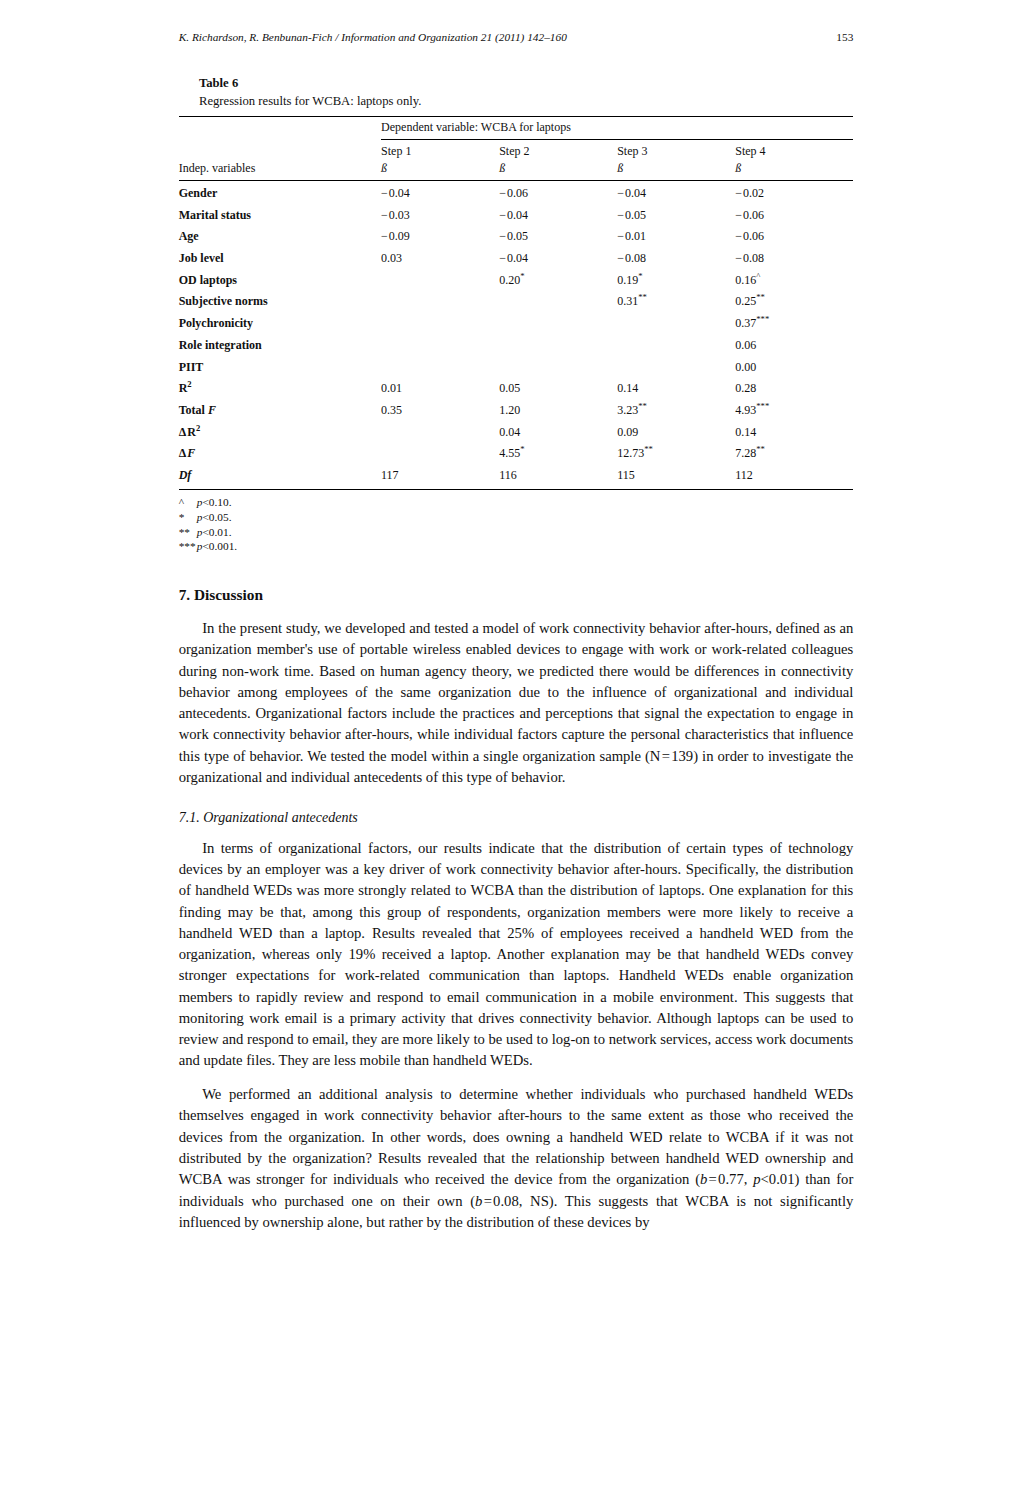K. Richardson, R. Benbunan-Fich / Information and Organization 21 (2011) 142–160 153
Table 6
Regression results for WCBA: laptops only.
| Indep. variables | Dependent variable: WCBA for laptops |
| --- | --- |
| Step 1 ß | Step 2 ß | Step 3 ß | Step 4 ß |
| Gender | − 0.04 | − 0.06 | − 0.04 | − 0.02 |
| Marital status | − 0.03 | − 0.04 | − 0.05 | − 0.06 |
| Age | − 0.09 | − 0.05 | − 0.01 | − 0.06 |
| Job level | 0.03 | − 0.04 | − 0.08 | − 0.08 |
| OD laptops | | 0.20 * | 0.19 * | 0.16 ^ |
| Subjective norms | | | 0.31 ** | 0.25 ** |
| Polychronicity | | | | 0.37 *** |
| Role integration | | | | 0.06 |
| PIIT | | | | 0.00 |
| R 2 | 0.01 | 0.05 | 0.14 | 0.28 |
| Total F | 0.35 | 1.20 | 3.23 ** | 4.93 *** |
| Δ R 2 | | 0.04 | 0.09 | 0.14 |
| Δ F | | 4.55 * | 12.73 ** | 7.28 ** |
| Df | 117 | 116 | 115 | 112 |
^p<0.10.
*p<0.05.
**p<0.01.
***p<0.001.
7. Discussion
In the present study, we developed and tested a model of work connectivity behavior after-hours, defined as an organization member's use of portable wireless enabled devices to engage with work or work-related colleagues during non-work time. Based on human agency theory, we predicted there would be differences in connectivity behavior among employees of the same organization due to the influence of organizational and individual antecedents. Organizational factors include the practices and perceptions that signal the expectation to engage in work connectivity behavior after-hours, while individual factors capture the personal characteristics that influence this type of behavior. We tested the model within a single organization sample (N = 139) in order to investigate the organizational and individual antecedents of this type of behavior.
7.1. Organizational antecedents
In terms of organizational factors, our results indicate that the distribution of certain types of technology devices by an employer was a key driver of work connectivity behavior after-hours. Specifically, the distribution of handheld WEDs was more strongly related to WCBA than the distribution of laptops. One explanation for this finding may be that, among this group of respondents, organization members were more likely to receive a handheld WED than a laptop. Results revealed that 25% of employees received a handheld WED from the organization, whereas only 19% received a laptop. Another explanation may be that handheld WEDs convey stronger expectations for work-related communication than laptops. Handheld WEDs enable organization members to rapidly review and respond to email communication in a mobile environment. This suggests that monitoring work email is a primary activity that drives connectivity behavior. Although laptops can be used to review and respond to email, they are more likely to be used to log-on to network services, access work documents and update files. They are less mobile than handheld WEDs.
We performed an additional analysis to determine whether individuals who purchased handheld WEDs themselves engaged in work connectivity behavior after-hours to the same extent as those who received the devices from the organization. In other words, does owning a handheld WED relate to WCBA if it was not distributed by the organization? Results revealed that the relationship between handheld WED ownership and WCBA was stronger for individuals who received the device from the organization (b = 0.77, p<0.01) than for individuals who purchased one on their own (b = 0.08, NS). This suggests that WCBA is not significantly influenced by ownership alone, but rather by the distribution of these devices by